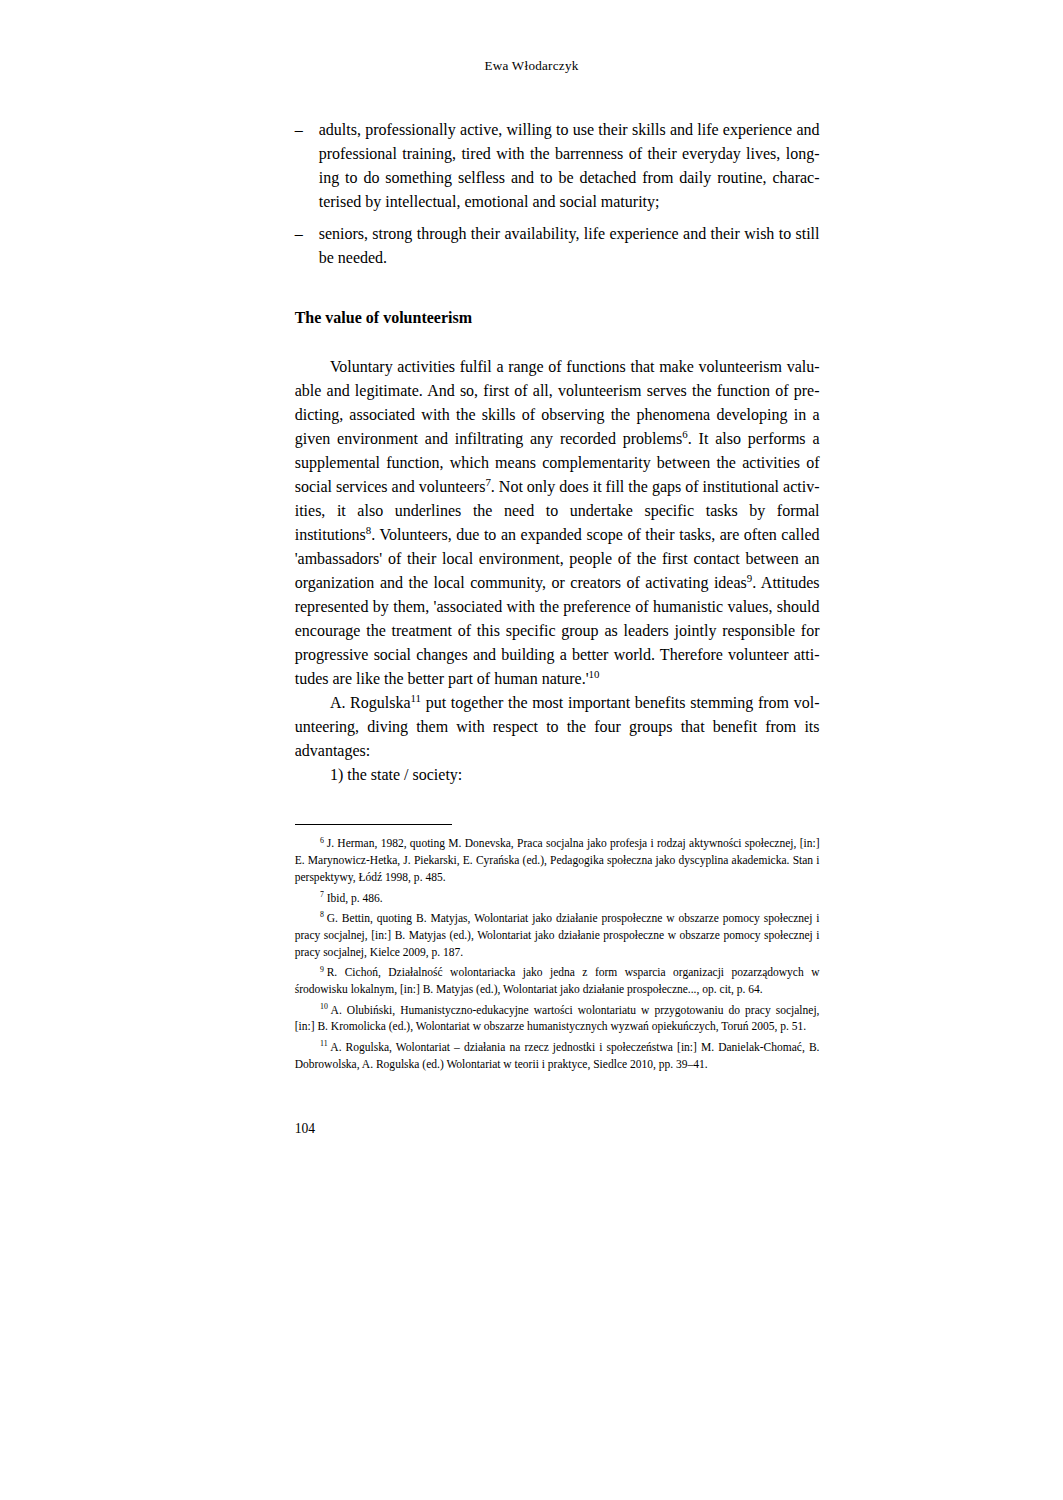Ewa Włodarczyk
adults, professionally active, willing to use their skills and life experience and professional training, tired with the barrenness of their everyday lives, longing to do something selfless and to be detached from daily routine, characterised by intellectual, emotional and social maturity;
seniors, strong through their availability, life experience and their wish to still be needed.
The value of volunteerism
Voluntary activities fulfil a range of functions that make volunteerism valuable and legitimate. And so, first of all, volunteerism serves the function of predicting, associated with the skills of observing the phenomena developing in a given environment and infiltrating any recorded problems6. It also performs a supplemental function, which means complementarity between the activities of social services and volunteers7. Not only does it fill the gaps of institutional activities, it also underlines the need to undertake specific tasks by formal institutions8. Volunteers, due to an expanded scope of their tasks, are often called 'ambassadors' of their local environment, people of the first contact between an organization and the local community, or creators of activating ideas9. Attitudes represented by them, 'associated with the preference of humanistic values, should encourage the treatment of this specific group as leaders jointly responsible for progressive social changes and building a better world. Therefore volunteer attitudes are like the better part of human nature.'10
A. Rogulska11 put together the most important benefits stemming from volunteering, diving them with respect to the four groups that benefit from its advantages:
1) the state / society:
6J. Herman, 1982, quoting M. Donevska, Praca socjalna jako profesja i rodzaj aktywności społecznej, [in:] E. Marynowicz-Hetka, J. Piekarski, E. Cyrańska (ed.), Pedagogika społeczna jako dyscyplina akademicka. Stan i perspektywy, Łódź 1998, p. 485.
7Ibid, p. 486.
8G. Bettin, quoting B. Matyjas, Wolontariat jako działanie prospołeczne w obszarze pomocy społecznej i pracy socjalnej, [in:] B. Matyjas (ed.), Wolontariat jako działanie prospołeczne w obszarze pomocy społecznej i pracy socjalnej, Kielce 2009, p. 187.
9R. Cichoń, Działalność wolontariacka jako jedna z form wsparcia organizacji pozarządowych w środowisku lokalnym, [in:] B. Matyjas (ed.), Wolontariat jako działanie prospołeczne..., op. cit, p. 64.
10A. Olubiński, Humanistyczno-edukacyjne wartości wolontariatu w przygotowaniu do pracy socjalnej, [in:] B. Kromolicka (ed.), Wolontariat w obszarze humanistycznych wyzwań opiekuńczych, Toruń 2005, p. 51.
11A. Rogulska, Wolontariat – działania na rzecz jednostki i społeczeństwa [in:] M. Danielak-Chomać, B. Dobrowolska, A. Rogulska (ed.) Wolontariat w teorii i praktyce, Siedlce 2010, pp. 39–41.
104